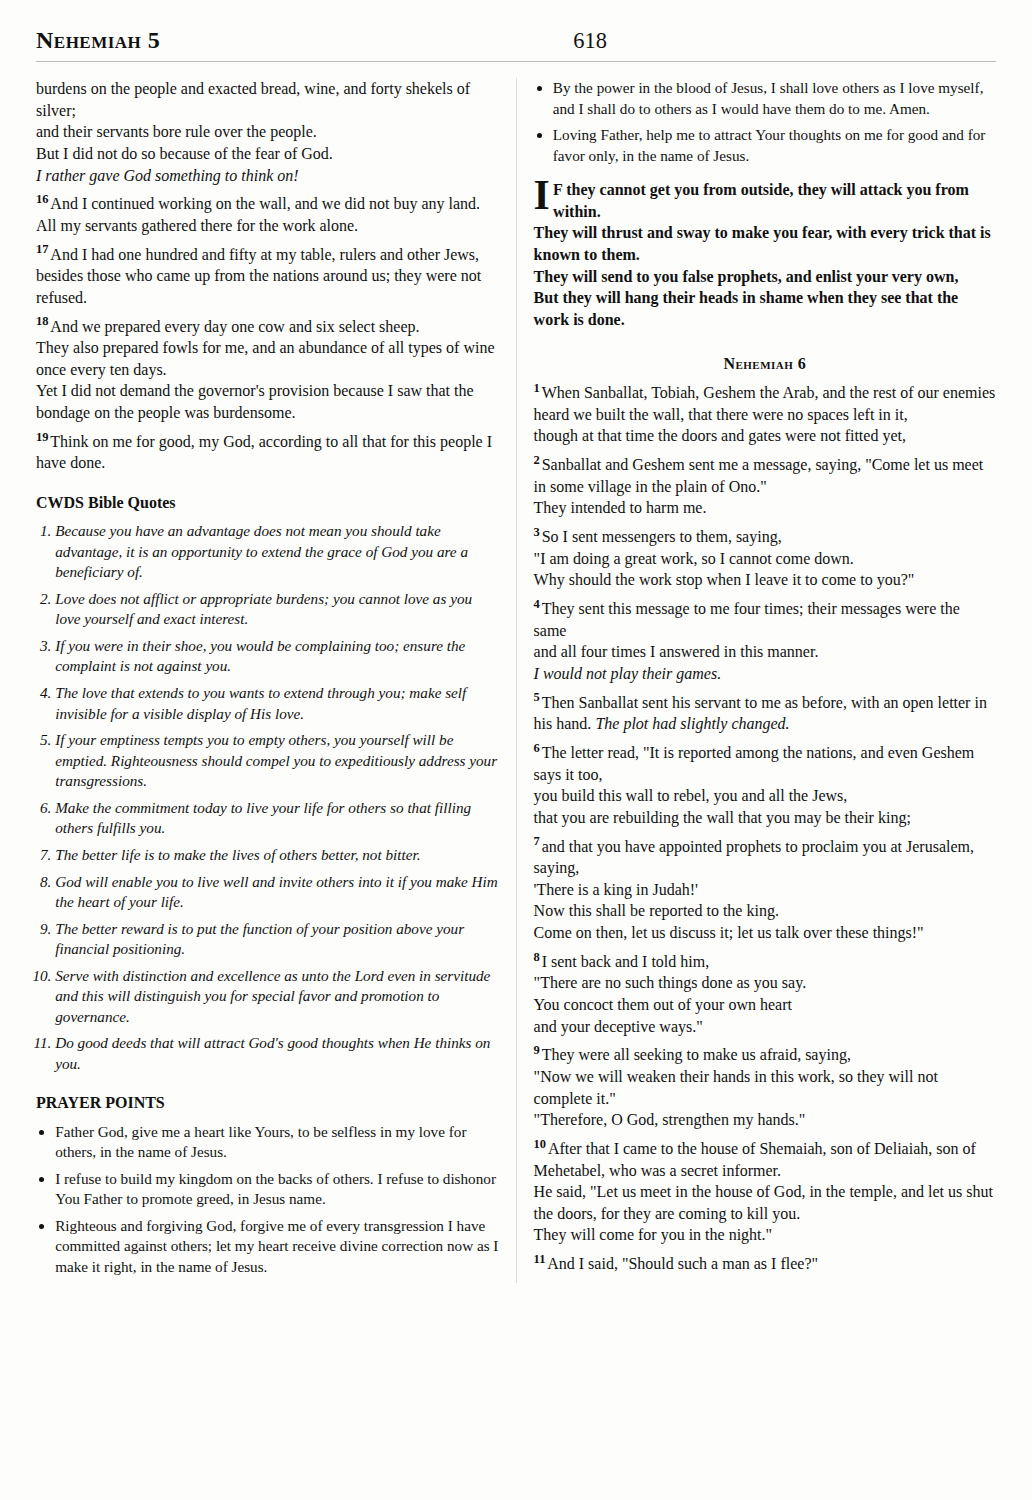Nehemiah 5 618
burdens on the people and exacted bread, wine, and forty shekels of silver;
and their servants bore rule over the people.
But I did not do so because of the fear of God.
I rather gave God something to think on!
16 And I continued working on the wall, and we did not buy any land.
All my servants gathered there for the work alone.
17 And I had one hundred and fifty at my table, rulers and other Jews,
besides those who came up from the nations around us; they were not refused.
18 And we prepared every day one cow and six select sheep.
They also prepared fowls for me, and an abundance of all types of wine once every ten days.
Yet I did not demand the governor's provision because I saw that the bondage on the people was burdensome.
19 Think on me for good, my God, according to all that for this people I have done.
CWDS Bible Quotes
Because you have an advantage does not mean you should take advantage, it is an opportunity to extend the grace of God you are a beneficiary of.
Love does not afflict or appropriate burdens; you cannot love as you love yourself and exact interest.
If you were in their shoe, you would be complaining too; ensure the complaint is not against you.
The love that extends to you wants to extend through you; make self invisible for a visible display of His love.
If your emptiness tempts you to empty others, you yourself will be emptied. Righteousness should compel you to expeditiously address your transgressions.
Make the commitment today to live your life for others so that filling others fulfills you.
The better life is to make the lives of others better, not bitter.
God will enable you to live well and invite others into it if you make Him the heart of your life.
The better reward is to put the function of your position above your financial positioning.
Serve with distinction and excellence as unto the Lord even in servitude and this will distinguish you for special favor and promotion to governance.
Do good deeds that will attract God's good thoughts when He thinks on you.
PRAYER POINTS
Father God, give me a heart like Yours, to be selfless in my love for others, in the name of Jesus.
I refuse to build my kingdom on the backs of others. I refuse to dishonor You Father to promote greed, in Jesus name.
Righteous and forgiving God, forgive me of every transgression I have committed against others; let my heart receive divine correction now as I make it right, in the name of Jesus.
By the power in the blood of Jesus, I shall love others as I love myself, and I shall do to others as I would have them do to me. Amen.
Loving Father, help me to attract Your thoughts on me for good and for favor only, in the name of Jesus.
IF they cannot get you from outside, they will attack you from within.
They will thrust and sway to make you fear, with every trick that is known to them.
They will send to you false prophets, and enlist your very own,
But they will hang their heads in shame when they see that the work is done.
Nehemiah 6
1 When Sanballat, Tobiah, Geshem the Arab, and the rest of our enemies heard we built the wall, that there were no spaces left in it,
though at that time the doors and gates were not fitted yet,
2 Sanballat and Geshem sent me a message, saying, "Come let us meet in some village in the plain of Ono."
They intended to harm me.
3 So I sent messengers to them, saying,
"I am doing a great work, so I cannot come down.
Why should the work stop when I leave it to come to you?"
4 They sent this message to me four times; their messages were the same
and all four times I answered in this manner.
I would not play their games.
5 Then Sanballat sent his servant to me as before, with an open letter in his hand. The plot had slightly changed.
6 The letter read, "It is reported among the nations, and even Geshem says it too,
you build this wall to rebel, you and all the Jews,
that you are rebuilding the wall that you may be their king;
7and that you have appointed prophets to proclaim you at Jerusalem, saying,
'There is a king in Judah!'
Now this shall be reported to the king.
Come on then, let us discuss it; let us talk over these things!"
8 I sent back and I told him,
"There are no such things done as you say.
You concoct them out of your own heart
and your deceptive ways."
9 They were all seeking to make us afraid, saying,
"Now we will weaken their hands in this work, so they will not complete it."
"Therefore, O God, strengthen my hands."
10 After that I came to the house of Shemaiah, son of Deliaiah, son of Mehetabel, who was a secret informer.
He said, "Let us meet in the house of God, in the temple, and let us shut the doors, for they are coming to kill you.
They will come for you in the night."
11 And I said, "Should such a man as I flee?"